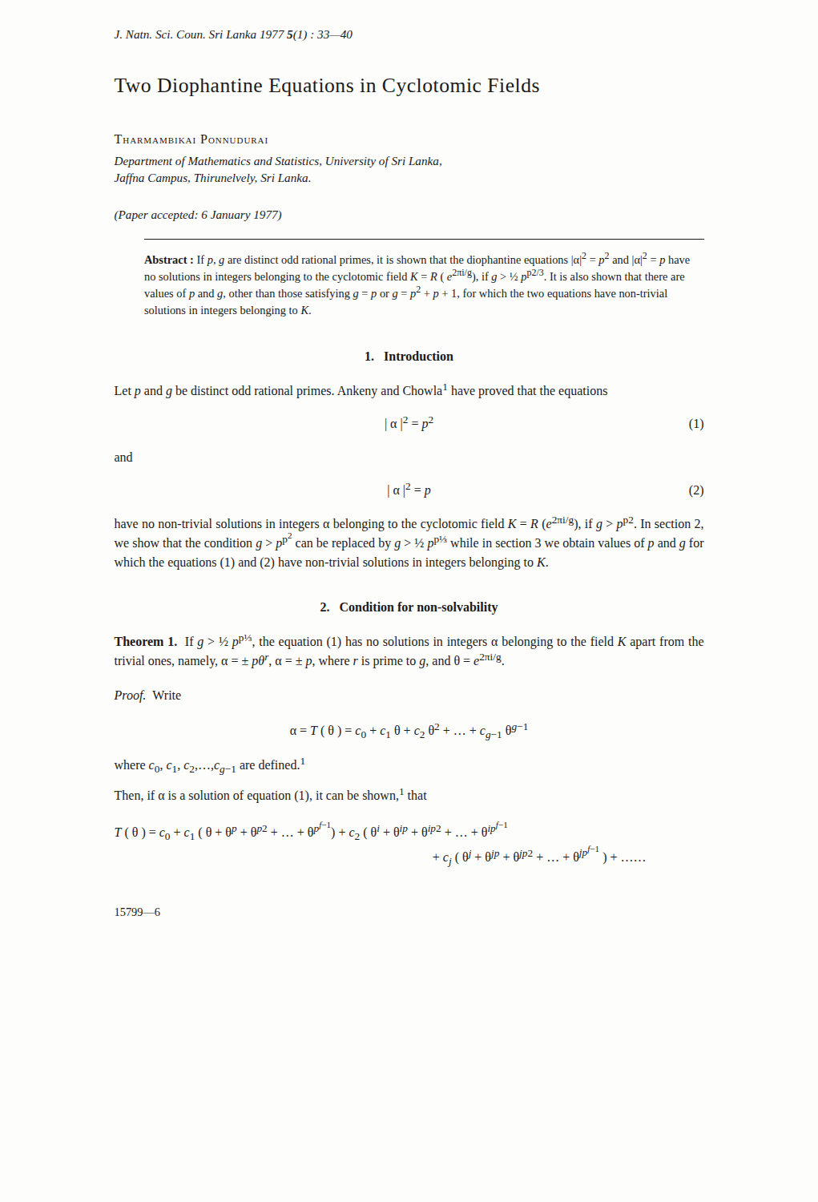J. Natn. Sci. Coun. Sri Lanka 1977 5(1) : 33—40
Two Diophantine Equations in Cyclotomic Fields
Tharmambikai Ponnudurai
Department of Mathematics and Statistics, University of Sri Lanka,
Jaffna Campus, Thirunelvely, Sri Lanka.
(Paper accepted: 6 January 1977)
Abstract : If p, g are distinct odd rational primes, it is shown that the diophantine equations |α|2 = p2 and |α|2 = p have no solutions in integers belonging to the cyclotomic field K = R ( e2πi/g), if g > ½ pp2/3. It is also shown that there are values of p and g, other than those satisfying g = p or g = p2 + p + 1, for which the two equations have non-trivial solutions in integers belonging to K.
1. Introduction
Let p and g be distinct odd rational primes. Ankeny and Chowla1 have proved that the equations
| α |2 = p2(1)
and
| α |2 = p(2)
have no non-trivial solutions in integers α belonging to the cyclotomic field K = R (e2πi/g), if g > pp2. In section 2, we show that the condition g > pp2 can be replaced by g > ½ pp⅓ while in section 3 we obtain values of p and g for which the equations (1) and (2) have non-trivial solutions in integers belonging to K.
2. Condition for non-solvability
Theorem 1. If g > ½ pp⅓, the equation (1) has no solutions in integers α belonging to the field K apart from the trivial ones, namely, α = ± pθr, α = ± p, where r is prime to g, and θ = e2πi/g.
Proof. Write
α = T ( θ ) = c0 + c1 θ + c2 θ2 + … + cg−1 θg−1
where c0, c1, c2,…,cg−1 are defined.1
Then, if α is a solution of equation (1), it can be shown,1 that
T ( θ ) = c0 + c1 ( θ + θp + θp2 + … + θpf−1) + c2 ( θi + θip + θip2 + … + θipf−1 + cj ( θj + θjp + θjp2 + … + θjpf−1 ) + ……
15799—6